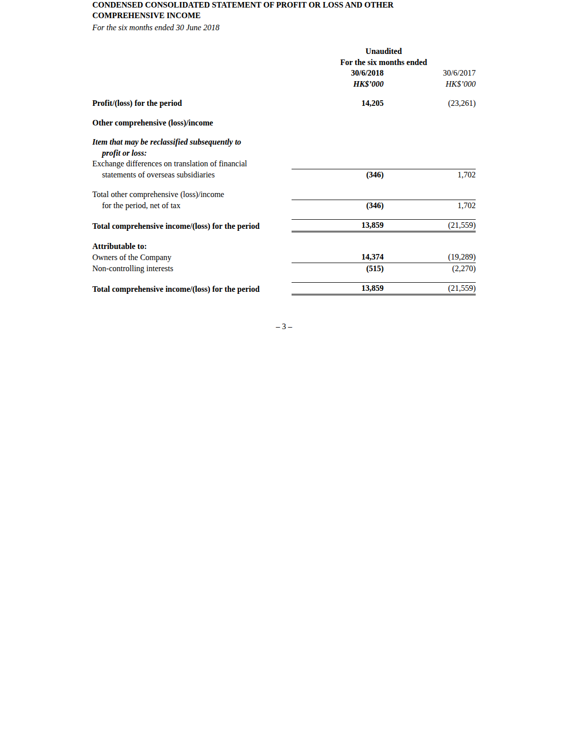Condensed Consolidated Statement of Profit or Loss and Other
Comprehensive Income
For the six months ended 30 June 2018
| | Unaudited |
| --- | --- |
| | For the six months ended |
| | 30/6/2018 | 30/6/2017 |
| | HK$’000 | HK$’000 |
| Profit/(loss) for the period | 14,205 | (23,261) |
| Other comprehensive (loss)/income | | |
| Item that may be reclassified subsequently to | | |
| profit or loss: | | |
| Exchange differences on translation of financial | | |
| statements of overseas subsidiaries | (346) | 1,702 |
| Total other comprehensive (loss)/income | | |
| for the period, net of tax | (346) | 1,702 |
| Total comprehensive income/(loss) for the period | 13,859 | (21,559) |
| Attributable to: | | |
| Owners of the Company | 14,374 | (19,289) |
| Non-controlling interests | (515) | (2,270) |
| Total comprehensive income/(loss) for the period | 13,859 | (21,559) |
– 3 –